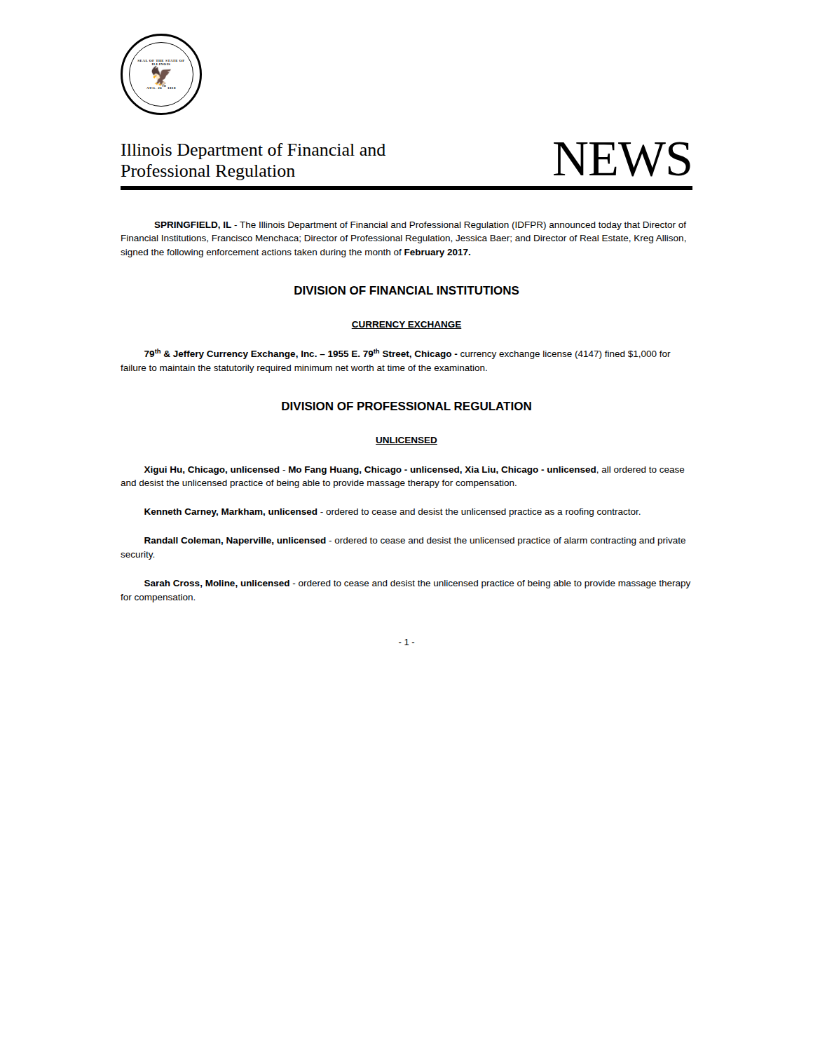SEAL OF THE STATE OF ILLINOIS
🦅
AUG. 26TH 1818
Illinois Department of Financial and
Professional Regulation
NEWS
SPRINGFIELD, IL - The Illinois Department of Financial and Professional Regulation (IDFPR) announced today that Director of Financial Institutions, Francisco Menchaca; Director of Professional Regulation, Jessica Baer; and Director of Real Estate, Kreg Allison, signed the following enforcement actions taken during the month of February 2017.
DIVISION OF FINANCIAL INSTITUTIONS
CURRENCY EXCHANGE
79th & Jeffery Currency Exchange, Inc. – 1955 E. 79th Street, Chicago - currency exchange license (4147) fined $1,000 for failure to maintain the statutorily required minimum net worth at time of the examination.
DIVISION OF PROFESSIONAL REGULATION
UNLICENSED
Xigui Hu, Chicago, unlicensed - Mo Fang Huang, Chicago - unlicensed, Xia Liu, Chicago - unlicensed, all ordered to cease and desist the unlicensed practice of being able to provide massage therapy for compensation.
Kenneth Carney, Markham, unlicensed - ordered to cease and desist the unlicensed practice as a roofing contractor.
Randall Coleman, Naperville, unlicensed - ordered to cease and desist the unlicensed practice of alarm contracting and private security.
Sarah Cross, Moline, unlicensed - ordered to cease and desist the unlicensed practice of being able to provide massage therapy for compensation.
- 1 -